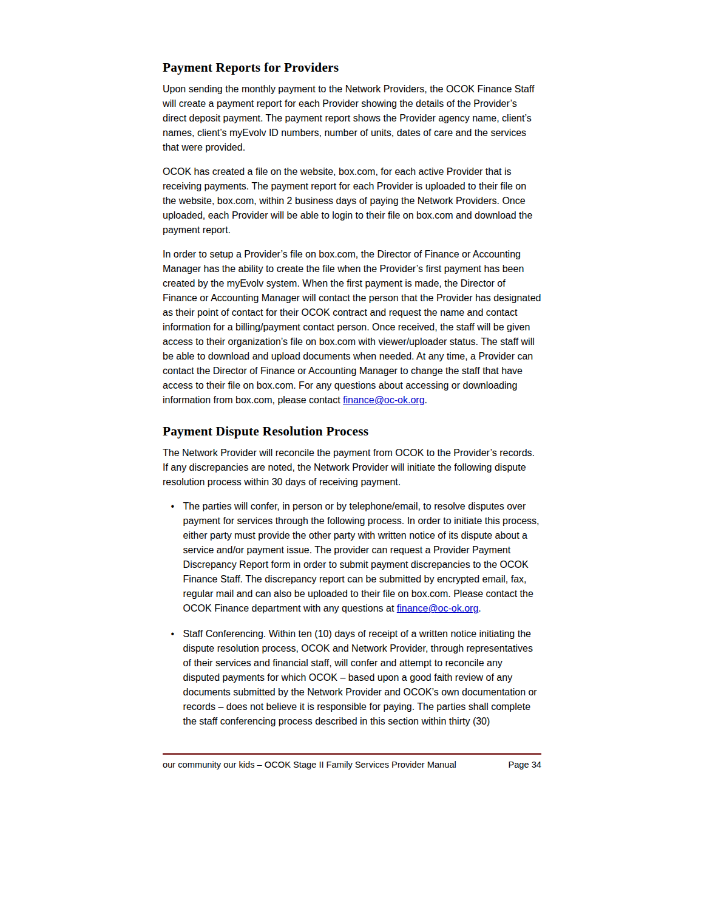Payment Reports for Providers
Upon sending the monthly payment to the Network Providers, the OCOK Finance Staff will create a payment report for each Provider showing the details of the Provider’s direct deposit payment. The payment report shows the Provider agency name, client’s names, client’s myEvolv ID numbers, number of units, dates of care and the services that were provided.
OCOK has created a file on the website, box.com, for each active Provider that is receiving payments. The payment report for each Provider is uploaded to their file on the website, box.com, within 2 business days of paying the Network Providers. Once uploaded, each Provider will be able to login to their file on box.com and download the payment report.
In order to setup a Provider’s file on box.com, the Director of Finance or Accounting Manager has the ability to create the file when the Provider’s first payment has been created by the myEvolv system. When the first payment is made, the Director of Finance or Accounting Manager will contact the person that the Provider has designated as their point of contact for their OCOK contract and request the name and contact information for a billing/payment contact person. Once received, the staff will be given access to their organization’s file on box.com with viewer/uploader status. The staff will be able to download and upload documents when needed. At any time, a Provider can contact the Director of Finance or Accounting Manager to change the staff that have access to their file on box.com. For any questions about accessing or downloading information from box.com, please contact finance@oc-ok.org.
Payment Dispute Resolution Process
The Network Provider will reconcile the payment from OCOK to the Provider’s records. If any discrepancies are noted, the Network Provider will initiate the following dispute resolution process within 30 days of receiving payment.
The parties will confer, in person or by telephone/email, to resolve disputes over payment for services through the following process. In order to initiate this process, either party must provide the other party with written notice of its dispute about a service and/or payment issue. The provider can request a Provider Payment Discrepancy Report form in order to submit payment discrepancies to the OCOK Finance Staff. The discrepancy report can be submitted by encrypted email, fax, regular mail and can also be uploaded to their file on box.com. Please contact the OCOK Finance department with any questions at finance@oc-ok.org.
Staff Conferencing. Within ten (10) days of receipt of a written notice initiating the dispute resolution process, OCOK and Network Provider, through representatives of their services and financial staff, will confer and attempt to reconcile any disputed payments for which OCOK – based upon a good faith review of any documents submitted by the Network Provider and OCOK’s own documentation or records – does not believe it is responsible for paying. The parties shall complete the staff conferencing process described in this section within thirty (30)
our community our kids – OCOK Stage II Family Services Provider Manual Page 34